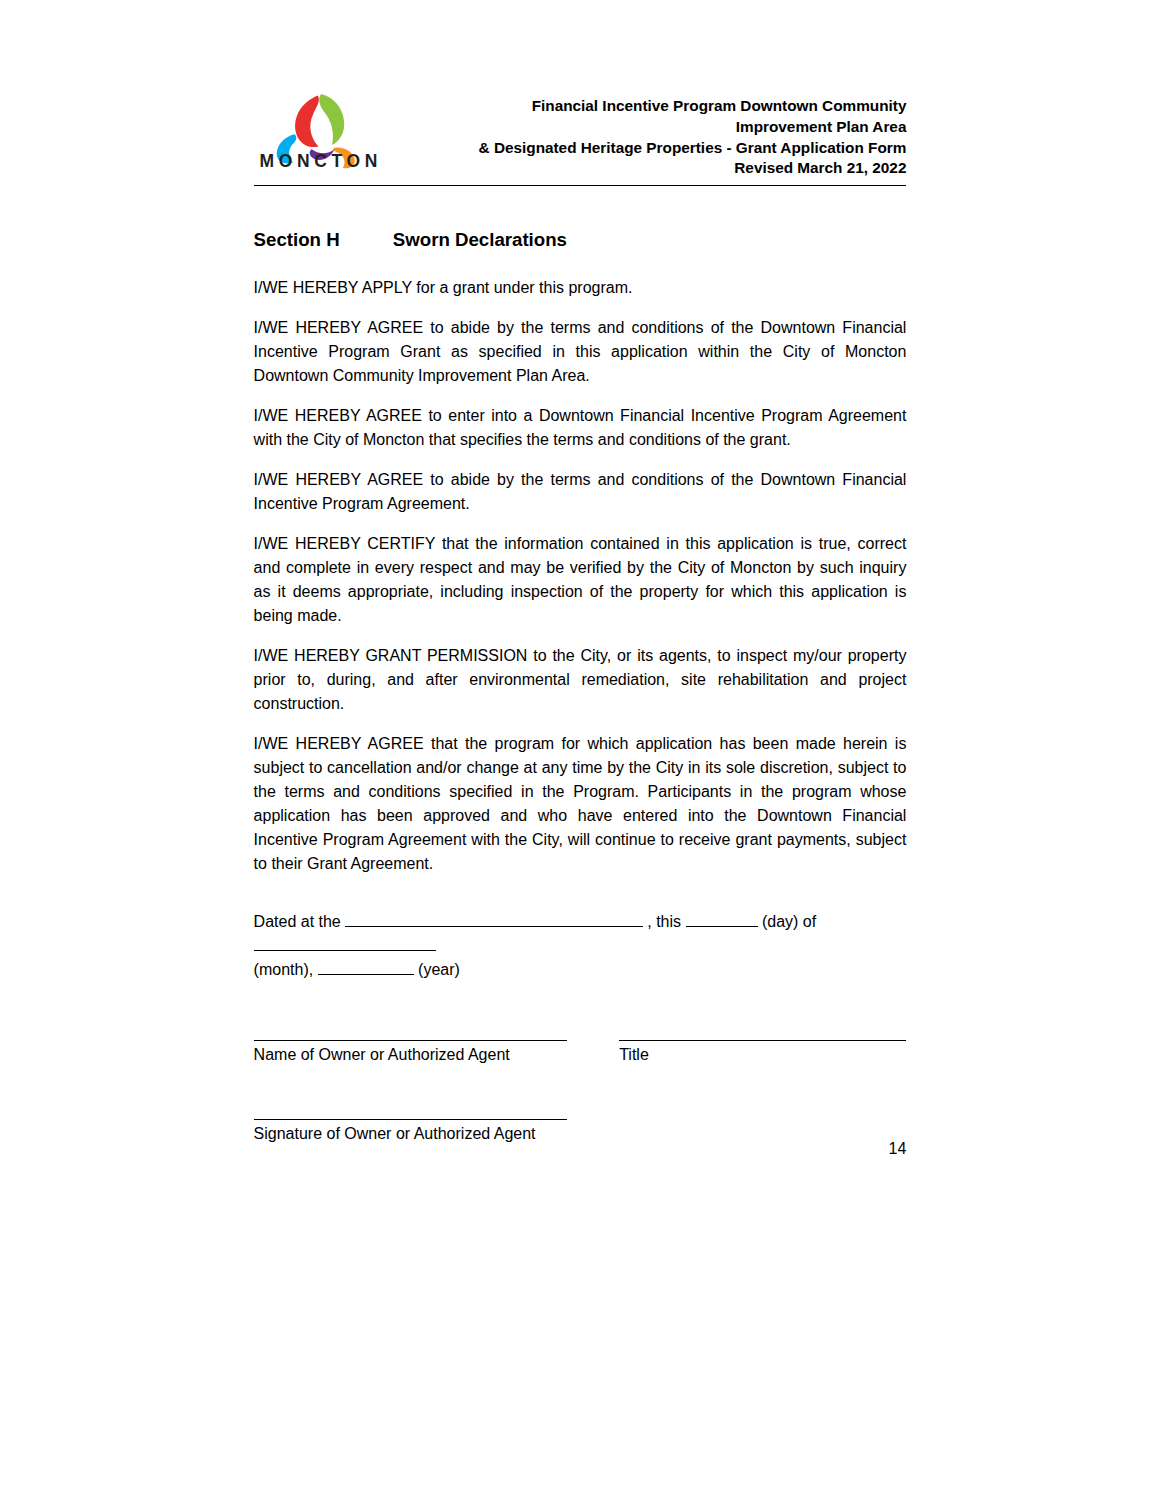MONCTON
Financial Incentive Program Downtown Community Improvement Plan Area
& Designated Heritage Properties - Grant Application Form
Revised March 21, 2022
Section HSworn Declarations
I/WE HEREBY APPLY for a grant under this program.
I/WE HEREBY AGREE to abide by the terms and conditions of the Downtown Financial Incentive Program Grant as specified in this application within the City of Moncton Downtown Community Improvement Plan Area.
I/WE HEREBY AGREE to enter into a Downtown Financial Incentive Program Agreement with the City of Moncton that specifies the terms and conditions of the grant.
I/WE HEREBY AGREE to abide by the terms and conditions of the Downtown Financial Incentive Program Agreement.
I/WE HEREBY CERTIFY that the information contained in this application is true, correct and complete in every respect and may be verified by the City of Moncton by such inquiry as it deems appropriate, including inspection of the property for which this application is being made.
I/WE HEREBY GRANT PERMISSION to the City, or its agents, to inspect my/our property prior to, during, and after environmental remediation, site rehabilitation and project construction.
I/WE HEREBY AGREE that the program for which application has been made herein is subject to cancellation and/or change at any time by the City in its sole discretion, subject to the terms and conditions specified in the Program. Participants in the program whose application has been approved and who have entered into the Downtown Financial Incentive Program Agreement with the City, will continue to receive grant payments, subject to their Grant Agreement.
Dated at the , this (day) of
(month), (year)
| Name of Owner or Authorized Agent | | Title |
| Signature of Owner or Authorized Agent | | |
14